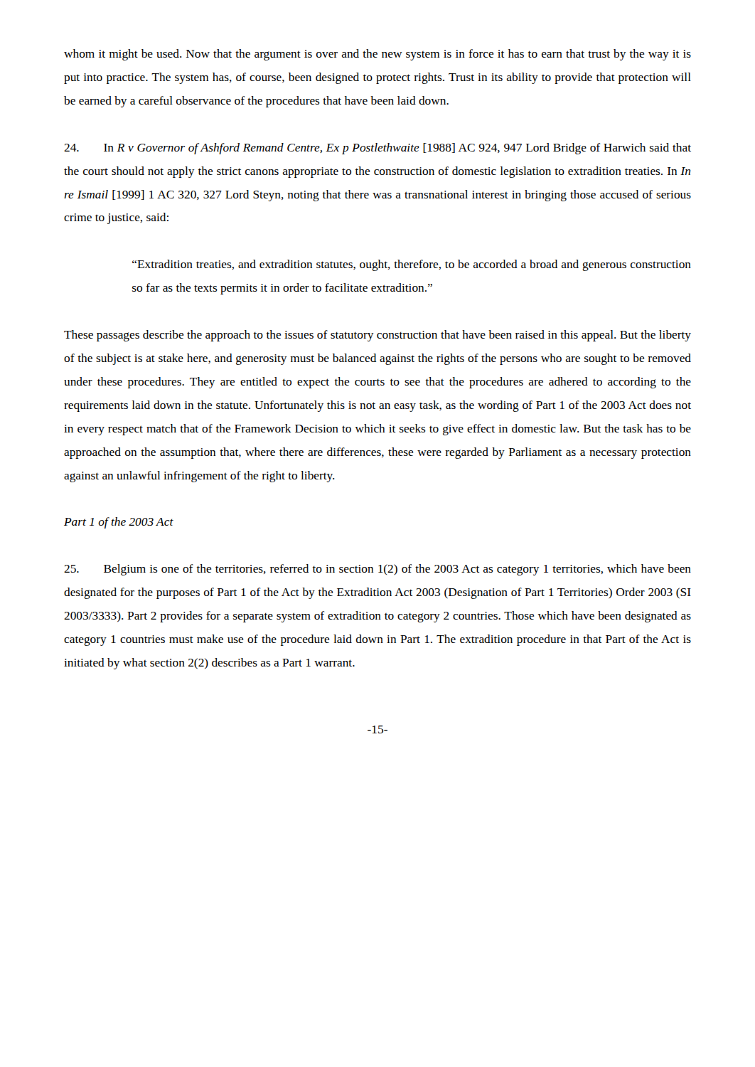whom it might be used. Now that the argument is over and the new system is in force it has to earn that trust by the way it is put into practice. The system has, of course, been designed to protect rights. Trust in its ability to provide that protection will be earned by a careful observance of the procedures that have been laid down.
24. In R v Governor of Ashford Remand Centre, Ex p Postlethwaite [1988] AC 924, 947 Lord Bridge of Harwich said that the court should not apply the strict canons appropriate to the construction of domestic legislation to extradition treaties. In In re Ismail [1999] 1 AC 320, 327 Lord Steyn, noting that there was a transnational interest in bringing those accused of serious crime to justice, said:
“Extradition treaties, and extradition statutes, ought, therefore, to be accorded a broad and generous construction so far as the texts permits it in order to facilitate extradition.”
These passages describe the approach to the issues of statutory construction that have been raised in this appeal. But the liberty of the subject is at stake here, and generosity must be balanced against the rights of the persons who are sought to be removed under these procedures. They are entitled to expect the courts to see that the procedures are adhered to according to the requirements laid down in the statute. Unfortunately this is not an easy task, as the wording of Part 1 of the 2003 Act does not in every respect match that of the Framework Decision to which it seeks to give effect in domestic law. But the task has to be approached on the assumption that, where there are differences, these were regarded by Parliament as a necessary protection against an unlawful infringement of the right to liberty.
Part 1 of the 2003 Act
25. Belgium is one of the territories, referred to in section 1(2) of the 2003 Act as category 1 territories, which have been designated for the purposes of Part 1 of the Act by the Extradition Act 2003 (Designation of Part 1 Territories) Order 2003 (SI 2003/3333). Part 2 provides for a separate system of extradition to category 2 countries. Those which have been designated as category 1 countries must make use of the procedure laid down in Part 1. The extradition procedure in that Part of the Act is initiated by what section 2(2) describes as a Part 1 warrant.
-15-